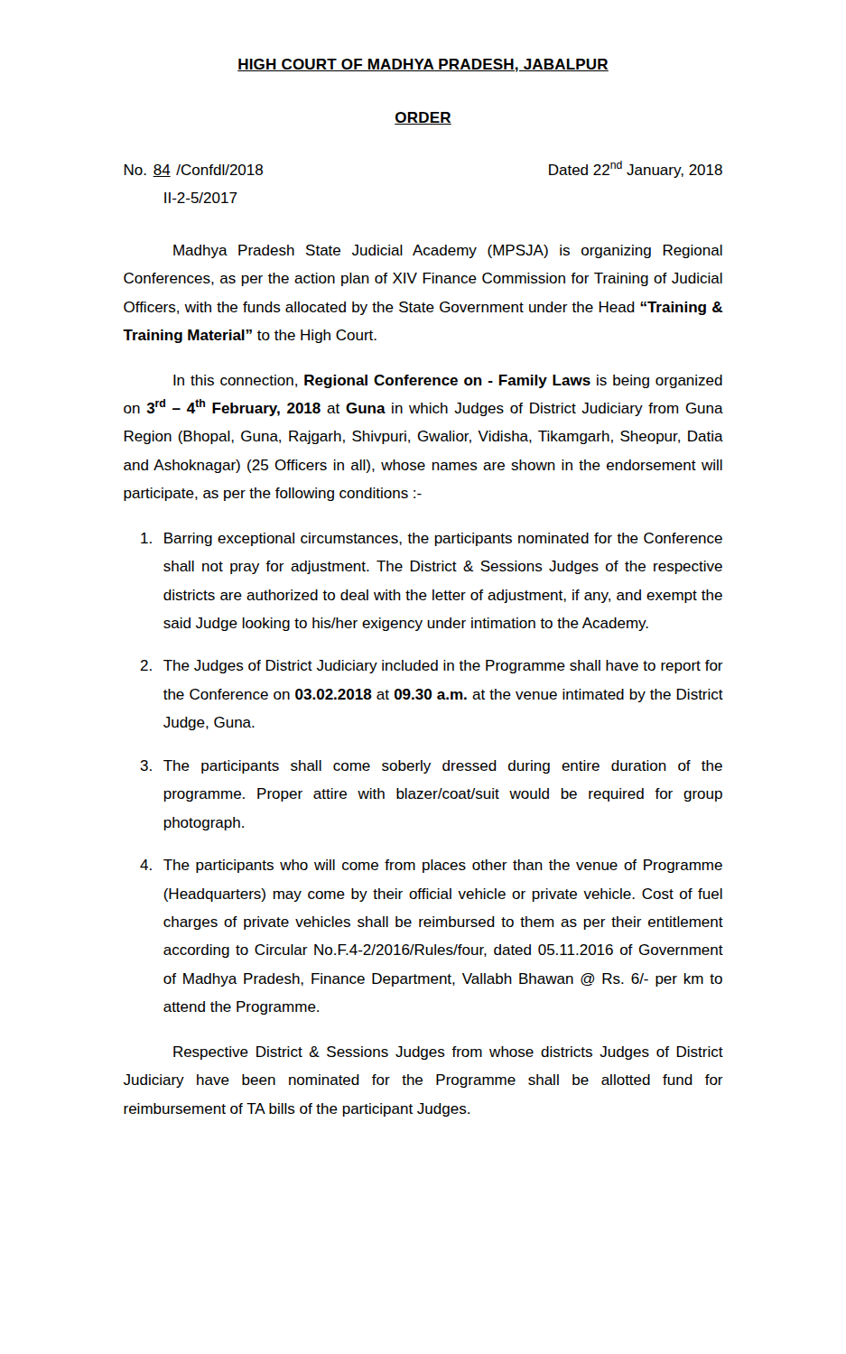HIGH COURT OF MADHYA PRADESH, JABALPUR
ORDER
No. 84 /Confdl/2018 II-2-5/2017
Dated 22nd January, 2018
Madhya Pradesh State Judicial Academy (MPSJA) is organizing Regional Conferences, as per the action plan of XIV Finance Commission for Training of Judicial Officers, with the funds allocated by the State Government under the Head “Training & Training Material” to the High Court.
In this connection, Regional Conference on - Family Laws is being organized on 3rd – 4th February, 2018 at Guna in which Judges of District Judiciary from Guna Region (Bhopal, Guna, Rajgarh, Shivpuri, Gwalior, Vidisha, Tikamgarh, Sheopur, Datia and Ashoknagar) (25 Officers in all), whose names are shown in the endorsement will participate, as per the following conditions :-
Barring exceptional circumstances, the participants nominated for the Conference shall not pray for adjustment. The District & Sessions Judges of the respective districts are authorized to deal with the letter of adjustment, if any, and exempt the said Judge looking to his/her exigency under intimation to the Academy.
The Judges of District Judiciary included in the Programme shall have to report for the Conference on 03.02.2018 at 09.30 a.m. at the venue intimated by the District Judge, Guna.
The participants shall come soberly dressed during entire duration of the programme. Proper attire with blazer/coat/suit would be required for group photograph.
The participants who will come from places other than the venue of Programme (Headquarters) may come by their official vehicle or private vehicle. Cost of fuel charges of private vehicles shall be reimbursed to them as per their entitlement according to Circular No.F.4-2/2016/Rules/four, dated 05.11.2016 of Government of Madhya Pradesh, Finance Department, Vallabh Bhawan @ Rs. 6/- per km to attend the Programme.
Respective District & Sessions Judges from whose districts Judges of District Judiciary have been nominated for the Programme shall be allotted fund for reimbursement of TA bills of the participant Judges.